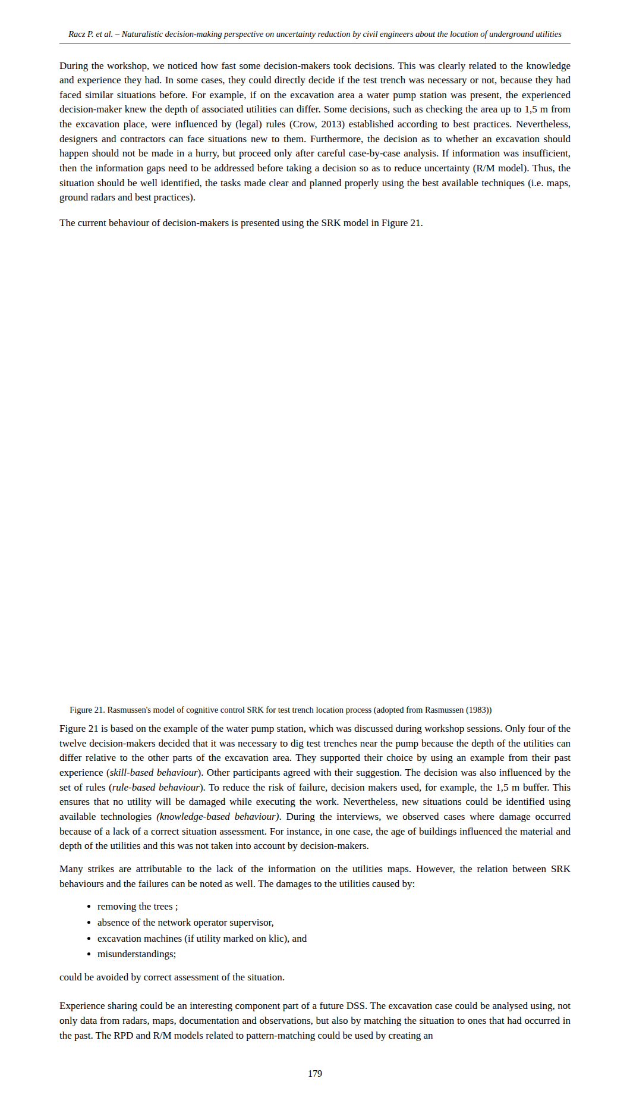Racz P. et al. – Naturalistic decision-making perspective on uncertainty reduction by civil engineers about the location of underground utilities
During the workshop, we noticed how fast some decision-makers took decisions. This was clearly related to the knowledge and experience they had. In some cases, they could directly decide if the test trench was necessary or not, because they had faced similar situations before. For example, if on the excavation area a water pump station was present, the experienced decision-maker knew the depth of associated utilities can differ. Some decisions, such as checking the area up to 1,5 m from the excavation place, were influenced by (legal) rules (Crow, 2013) established according to best practices. Nevertheless, designers and contractors can face situations new to them. Furthermore, the decision as to whether an excavation should happen should not be made in a hurry, but proceed only after careful case-by-case analysis. If information was insufficient, then the information gaps need to be addressed before taking a decision so as to reduce uncertainty (R/M model). Thus, the situation should be well identified, the tasks made clear and planned properly using the best available techniques (i.e. maps, ground radars and best practices).
The current behaviour of decision-makers is presented using the SRK model in Figure 21.
Figure 21. Rasmussen's model of cognitive control SRK for test trench location process (adopted from Rasmussen (1983))
Figure 21 is based on the example of the water pump station, which was discussed during workshop sessions. Only four of the twelve decision-makers decided that it was necessary to dig test trenches near the pump because the depth of the utilities can differ relative to the other parts of the excavation area. They supported their choice by using an example from their past experience (skill-based behaviour). Other participants agreed with their suggestion. The decision was also influenced by the set of rules (rule-based behaviour). To reduce the risk of failure, decision makers used, for example, the 1,5 m buffer. This ensures that no utility will be damaged while executing the work. Nevertheless, new situations could be identified using available technologies (knowledge-based behaviour). During the interviews, we observed cases where damage occurred because of a lack of a correct situation assessment. For instance, in one case, the age of buildings influenced the material and depth of the utilities and this was not taken into account by decision-makers.
Many strikes are attributable to the lack of the information on the utilities maps. However, the relation between SRK behaviours and the failures can be noted as well. The damages to the utilities caused by:
removing the trees ;
absence of the network operator supervisor,
excavation machines (if utility marked on klic), and
misunderstandings;
could be avoided by correct assessment of the situation.
Experience sharing could be an interesting component part of a future DSS. The excavation case could be analysed using, not only data from radars, maps, documentation and observations, but also by matching the situation to ones that had occurred in the past. The RPD and R/M models related to pattern-matching could be used by creating an
179